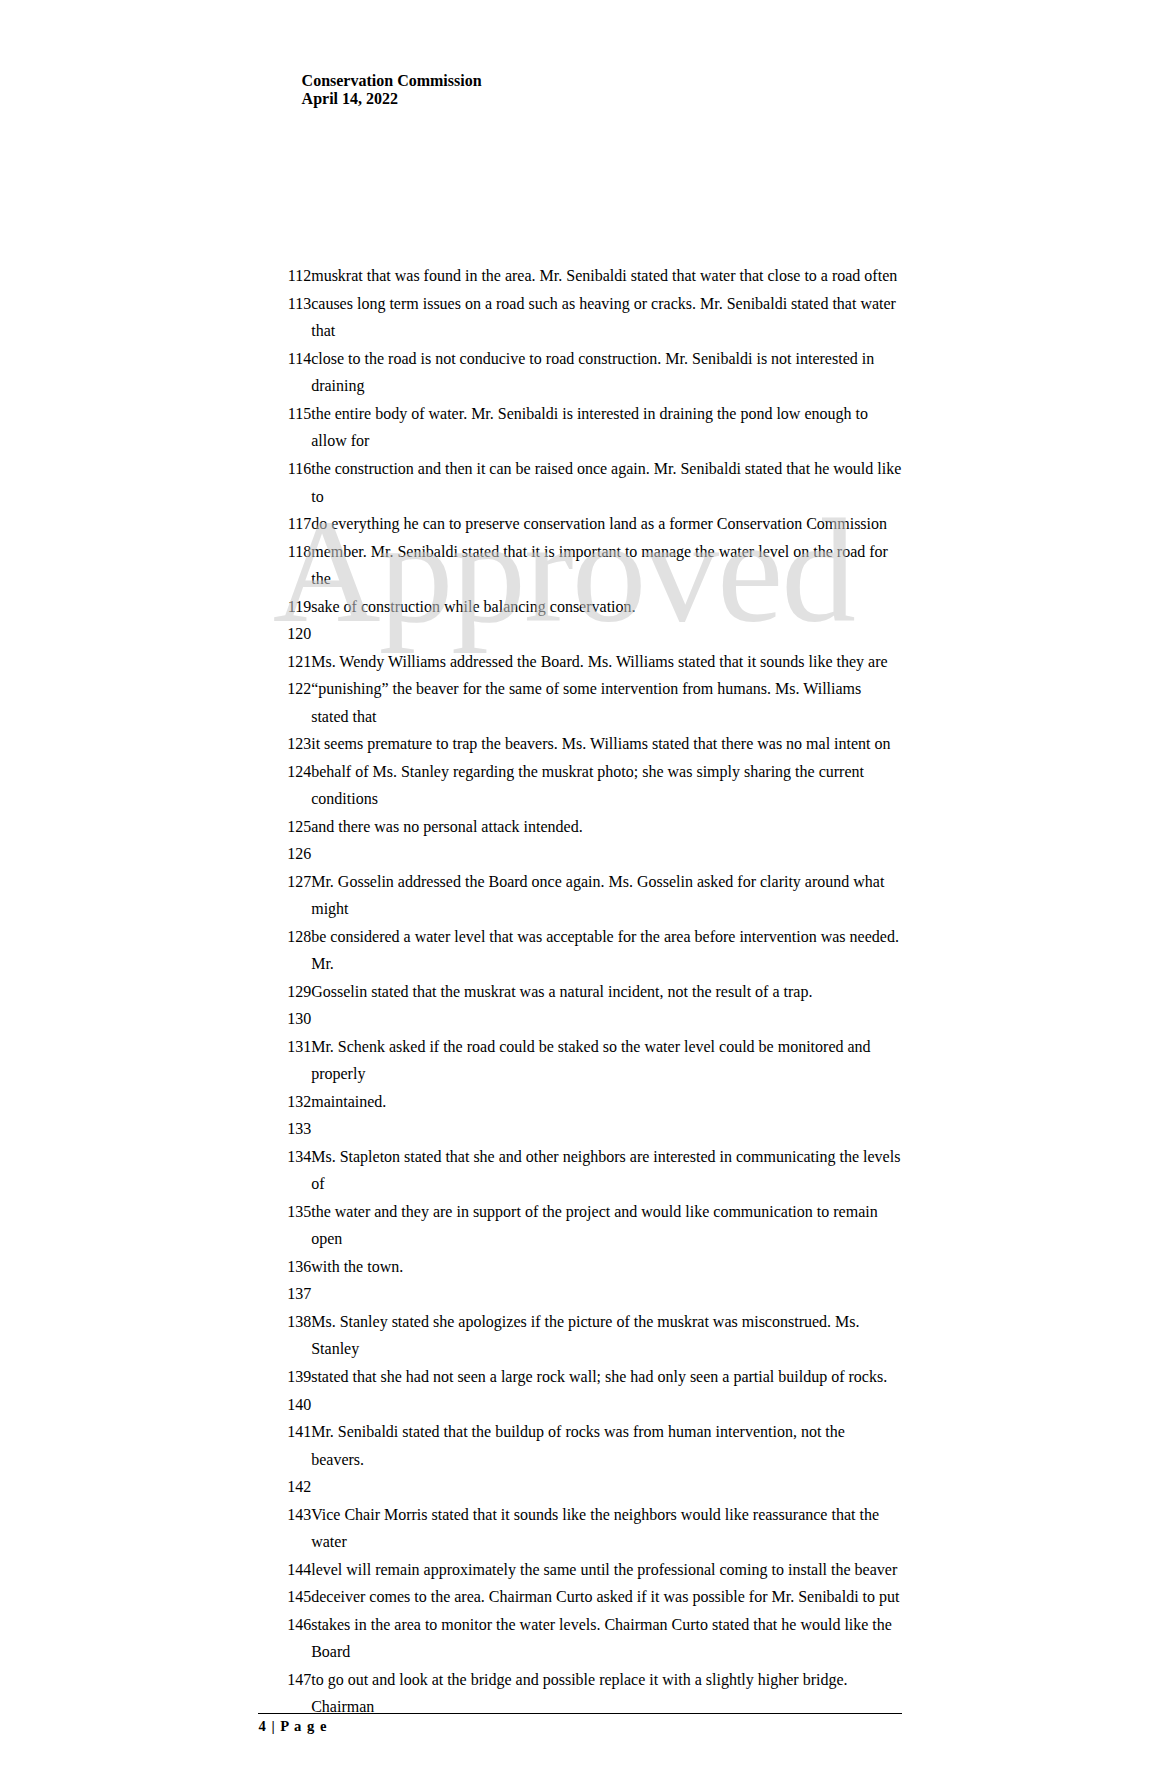Conservation Commission
April 14, 2022
Approved
| 112 | muskrat that was found in the area. Mr. Senibaldi stated that water that close to a road often |
| 113 | causes long term issues on a road such as heaving or cracks. Mr. Senibaldi stated that water that |
| 114 | close to the road is not conducive to road construction. Mr. Senibaldi is not interested in draining |
| 115 | the entire body of water. Mr. Senibaldi is interested in draining the pond low enough to allow for |
| 116 | the construction and then it can be raised once again. Mr. Senibaldi stated that he would like to |
| 117 | do everything he can to preserve conservation land as a former Conservation Commission |
| 118 | member. Mr. Senibaldi stated that it is important to manage the water level on the road for the |
| 119 | sake of construction while balancing conservation. |
| 120 | |
| 121 | Ms. Wendy Williams addressed the Board. Ms. Williams stated that it sounds like they are |
| 122 | “punishing” the beaver for the same of some intervention from humans. Ms. Williams stated that |
| 123 | it seems premature to trap the beavers. Ms. Williams stated that there was no mal intent on |
| 124 | behalf of Ms. Stanley regarding the muskrat photo; she was simply sharing the current conditions |
| 125 | and there was no personal attack intended. |
| 126 | |
| 127 | Mr. Gosselin addressed the Board once again. Ms. Gosselin asked for clarity around what might |
| 128 | be considered a water level that was acceptable for the area before intervention was needed. Mr. |
| 129 | Gosselin stated that the muskrat was a natural incident, not the result of a trap. |
| 130 | |
| 131 | Mr. Schenk asked if the road could be staked so the water level could be monitored and properly |
| 132 | maintained. |
| 133 | |
| 134 | Ms. Stapleton stated that she and other neighbors are interested in communicating the levels of |
| 135 | the water and they are in support of the project and would like communication to remain open |
| 136 | with the town. |
| 137 | |
| 138 | Ms. Stanley stated she apologizes if the picture of the muskrat was misconstrued. Ms. Stanley |
| 139 | stated that she had not seen a large rock wall; she had only seen a partial buildup of rocks. |
| 140 | |
| 141 | Mr. Senibaldi stated that the buildup of rocks was from human intervention, not the beavers. |
| 142 | |
| 143 | Vice Chair Morris stated that it sounds like the neighbors would like reassurance that the water |
| 144 | level will remain approximately the same until the professional coming to install the beaver |
| 145 | deceiver comes to the area. Chairman Curto asked if it was possible for Mr. Senibaldi to put |
| 146 | stakes in the area to monitor the water levels. Chairman Curto stated that he would like the Board |
| 147 | to go out and look at the bridge and possible replace it with a slightly higher bridge. Chairman |
4 | P a g e